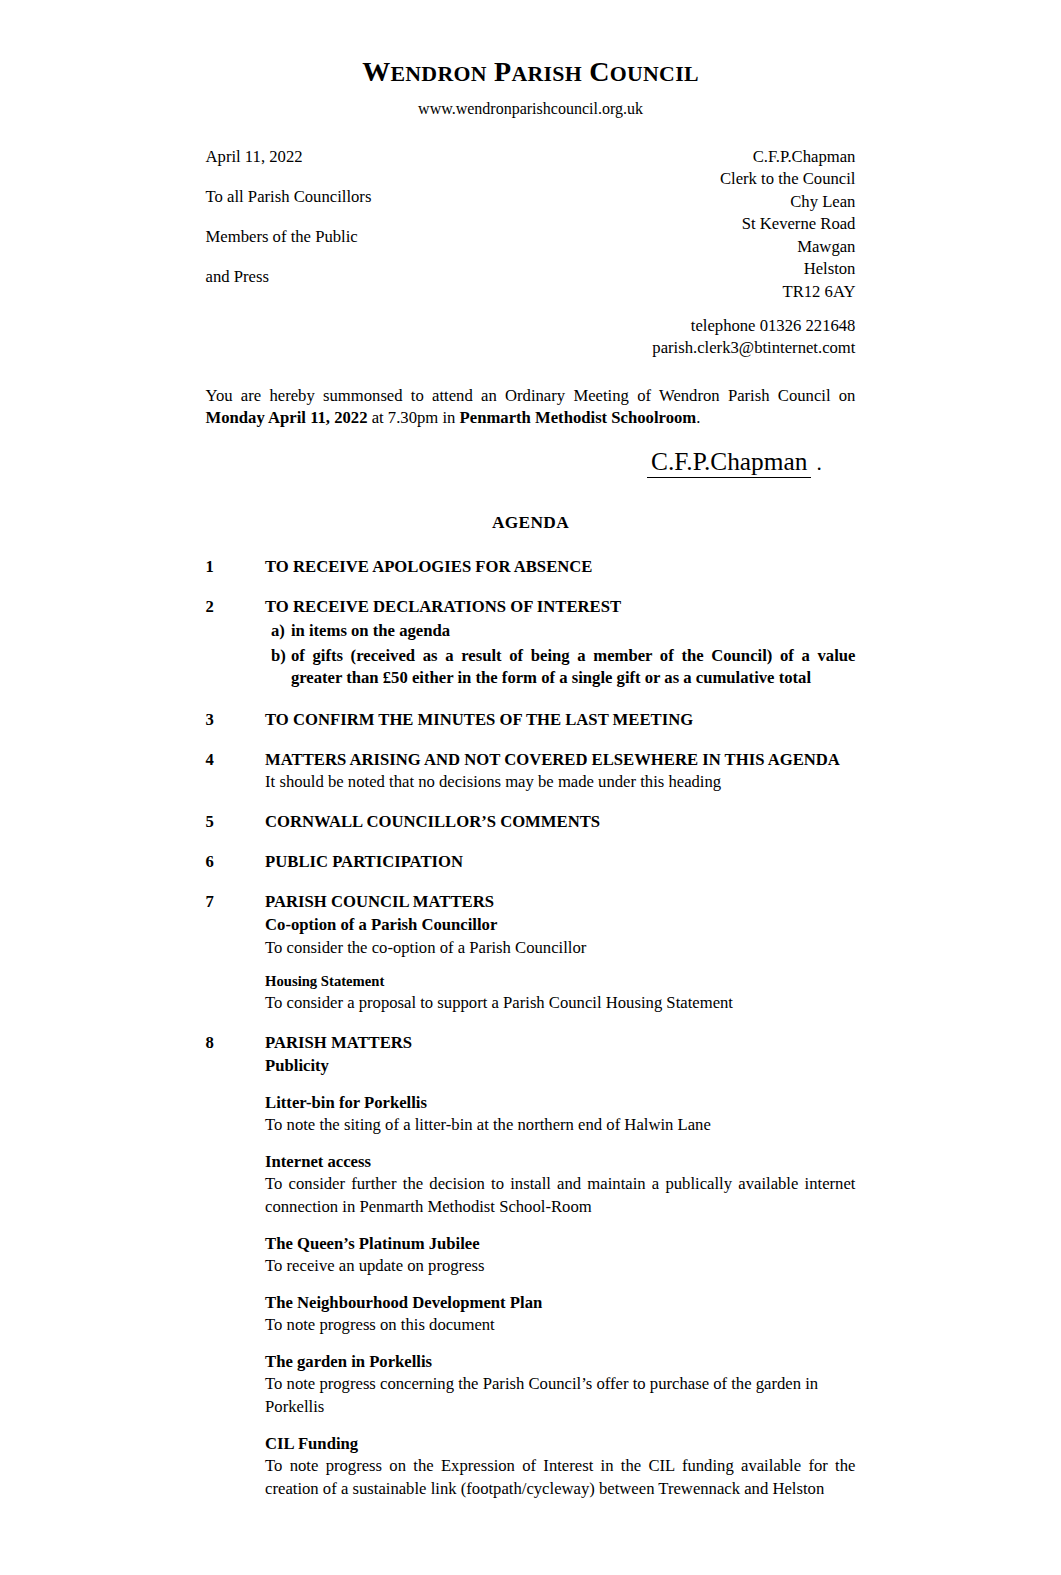WENDRON PARISH COUNCIL
www.wendronparishcouncil.org.uk
| April 11, 2022 To all Parish Councillors Members of the Public and Press | C.F.P.Chapman Clerk to the Council Chy Lean St Keverne Road Mawgan Helston TR12 6AY |
telephone 01326 221648
parish.clerk3@btinternet.comt
You are hereby summonsed to attend an Ordinary Meeting of Wendron Parish Council on Monday April 11, 2022 at 7.30pm in Penmarth Methodist Schoolroom.
C.F.P.Chapman.
AGENDA
1
To receive apologies for absence
2
To receive declarations of interest
a) in items on the agenda
b) of gifts (received as a result of being a member of the Council) of a value greater than £50 either in the form of a single gift or as a cumulative total
3
To confirm the minutes of the last meeting
4
Matters arising and not covered elsewhere in this agenda
It should be noted that no decisions may be made under this heading
5
Cornwall Councillor’s comments
6
Public participation
7
Parish Council matters
Co-option of a Parish Councillor
To consider the co-option of a Parish Councillor
Housing Statement
To consider a proposal to support a Parish Council Housing Statement
8
Parish matters
Publicity
Litter-bin for Porkellis
To note the siting of a litter-bin at the northern end of Halwin Lane
Internet access
To consider further the decision to install and maintain a publically available internet connection in Penmarth Methodist School-Room
The Queen’s Platinum Jubilee
To receive an update on progress
The Neighbourhood Development Plan
To note progress on this document
The garden in Porkellis
To note progress concerning the Parish Council’s offer to purchase of the garden in Porkellis
CIL Funding
To note progress on the Expression of Interest in the CIL funding available for the creation of a sustainable link (footpath/cycleway) between Trewennack and Helston